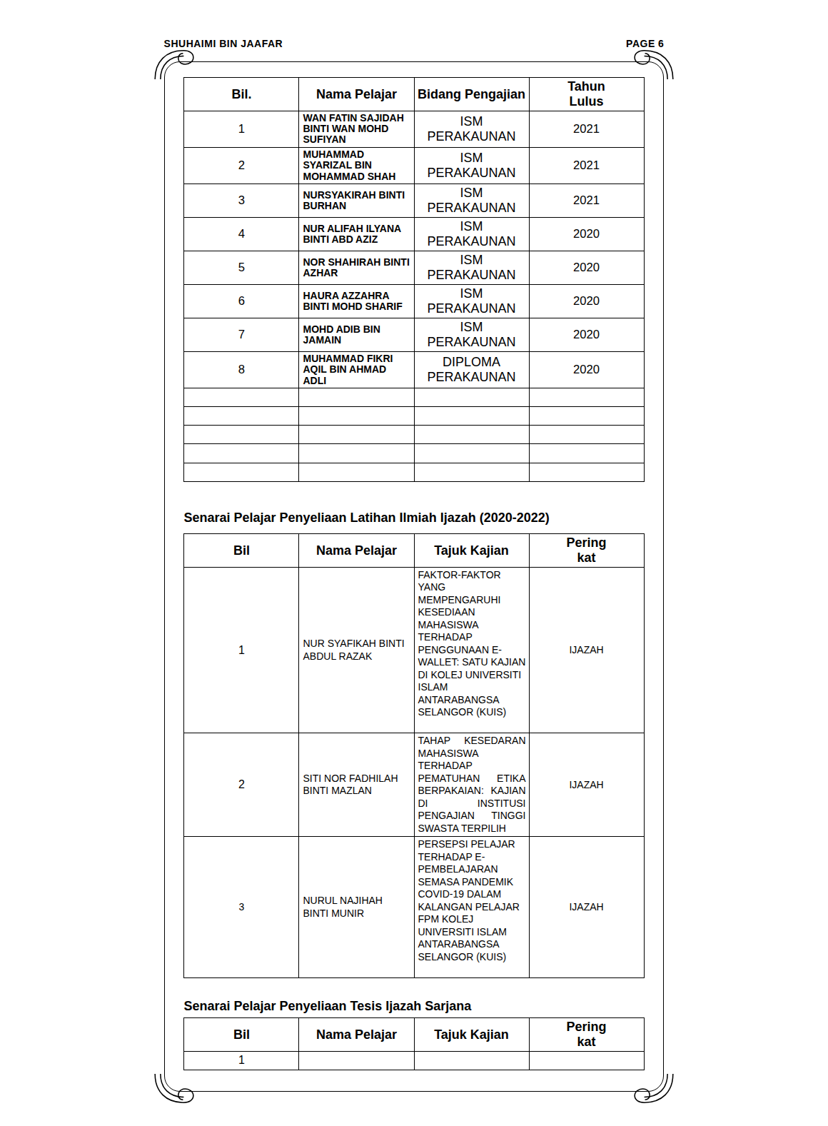SHUHAIMI BIN JAAFAR PAGE 6
| Bil. | Nama Pelajar | Bidang Pengajian | Tahun Lulus |
| --- | --- | --- | --- |
| 1 | WAN FATIN SAJIDAH BINTI WAN MOHD SUFIYAN | ISM PERAKAUNAN | 2021 |
| 2 | MUHAMMAD SYARIZAL BIN MOHAMMAD SHAH | ISM PERAKAUNAN | 2021 |
| 3 | NURSYAKIRAH BINTI BURHAN | ISM PERAKAUNAN | 2021 |
| 4 | NUR ALIFAH ILYANA BINTI ABD AZIZ | ISM PERAKAUNAN | 2020 |
| 5 | NOR SHAHIRAH BINTI AZHAR | ISM PERAKAUNAN | 2020 |
| 6 | HAURA AZZAHRA BINTI MOHD SHARIF | ISM PERAKAUNAN | 2020 |
| 7 | MOHD ADIB BIN JAMAIN | ISM PERAKAUNAN | 2020 |
| 8 | MUHAMMAD FIKRI AQIL BIN AHMAD ADLI | DIPLOMA PERAKAUNAN | 2020 |
Senarai Pelajar Penyeliaan Latihan Ilmiah Ijazah (2020-2022)
| Bil | Nama Pelajar | Tajuk Kajian | Pering kat |
| --- | --- | --- | --- |
| 1 | NUR SYAFIKAH BINTI ABDUL RAZAK | FAKTOR-FAKTOR YANG MEMPENGARUHI KESEDIAAN MAHASISWA TERHADAP PENGGUNAAN E-WALLET: SATU KAJIAN DI KOLEJ UNIVERSITI ISLAM ANTARABANGSA SELANGOR (KUIS) | IJAZAH |
| 2 | SITI NOR FADHILAH BINTI MAZLAN | TAHAP KESEDARAN MAHASISWA TERHADAP PEMATUHAN ETIKA BERPAKAIAN: KAJIAN DI INSTITUSI PENGAJIAN TINGGI SWASTA TERPILIH | IJAZAH |
| 3 | NURUL NAJIHAH BINTI MUNIR | PERSEPSI PELAJAR TERHADAP E-PEMBELAJARAN SEMASA PANDEMIK COVID-19 DALAM KALANGAN PELAJAR FPM KOLEJ UNIVERSITI ISLAM ANTARABANGSA SELANGOR (KUIS) | IJAZAH |
Senarai Pelajar Penyeliaan Tesis Ijazah Sarjana
| Bil | Nama Pelajar | Tajuk Kajian | Pering kat |
| --- | --- | --- | --- |
| 1 | | | |